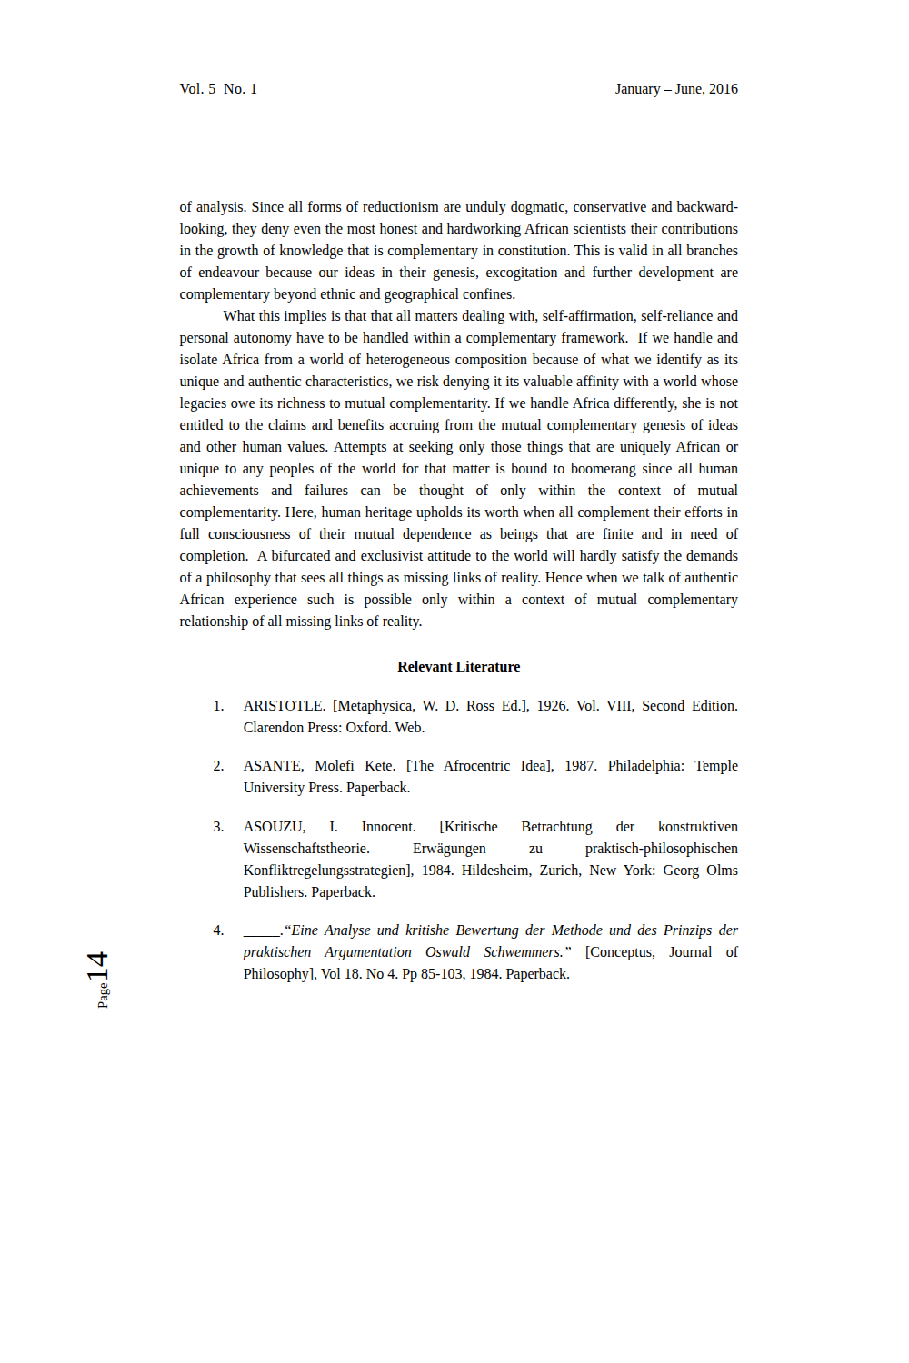Vol. 5 No. 1 January – June, 2016
of analysis. Since all forms of reductionism are unduly dogmatic, conservative and backward-looking, they deny even the most honest and hardworking African scientists their contributions in the growth of knowledge that is complementary in constitution. This is valid in all branches of endeavour because our ideas in their genesis, excogitation and further development are complementary beyond ethnic and geographical confines.
What this implies is that that all matters dealing with, self-affirmation, self-reliance and personal autonomy have to be handled within a complementary framework. If we handle and isolate Africa from a world of heterogeneous composition because of what we identify as its unique and authentic characteristics, we risk denying it its valuable affinity with a world whose legacies owe its richness to mutual complementarity. If we handle Africa differently, she is not entitled to the claims and benefits accruing from the mutual complementary genesis of ideas and other human values. Attempts at seeking only those things that are uniquely African or unique to any peoples of the world for that matter is bound to boomerang since all human achievements and failures can be thought of only within the context of mutual complementarity. Here, human heritage upholds its worth when all complement their efforts in full consciousness of their mutual dependence as beings that are finite and in need of completion. A bifurcated and exclusivist attitude to the world will hardly satisfy the demands of a philosophy that sees all things as missing links of reality. Hence when we talk of authentic African experience such is possible only within a context of mutual complementary relationship of all missing links of reality.
Relevant Literature
ARISTOTLE. [Metaphysica, W. D. Ross Ed.], 1926. Vol. VIII, Second Edition. Clarendon Press: Oxford. Web.
ASANTE, Molefi Kete. [The Afrocentric Idea], 1987. Philadelphia: Temple University Press. Paperback.
ASOUZU, I. Innocent. [Kritische Betrachtung der konstruktiven Wissenschaftstheorie. Erwägungen zu praktisch-philosophischen Konfliktregelungsstrategien], 1984. Hildesheim, Zurich, New York: Georg Olms Publishers. Paperback.
_____.“Eine Analyse und kritishe Bewertung der Methode und des Prinzips der praktischen Argumentation Oswald Schwemmers.” [Conceptus, Journal of Philosophy], Vol 18. No 4. Pp 85-103, 1984. Paperback.
Page14